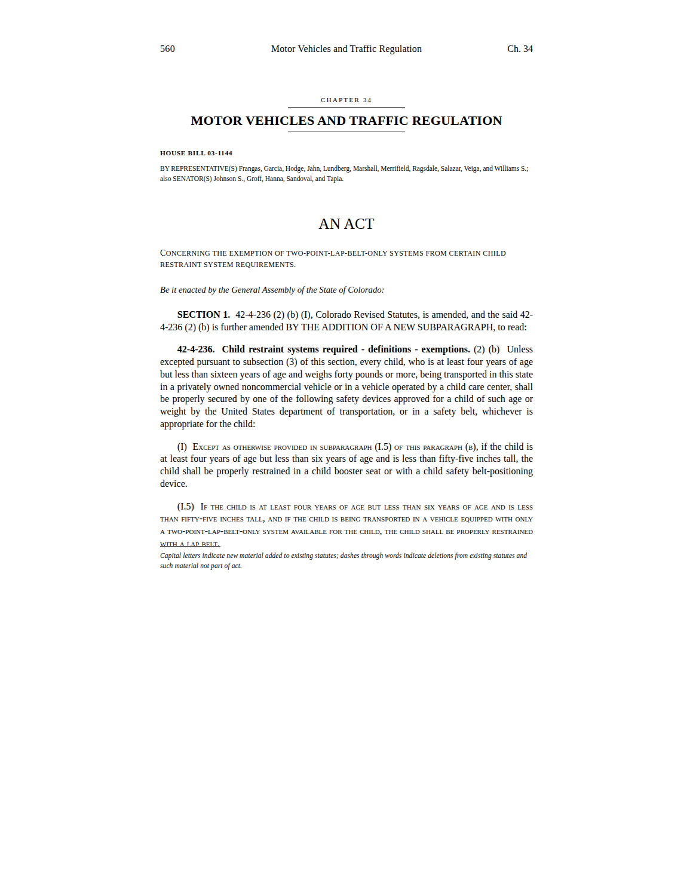560
Motor Vehicles and Traffic Regulation
Ch. 34
CHAPTER 34
MOTOR VEHICLES AND TRAFFIC REGULATION
HOUSE BILL 03-1144
BY REPRESENTATIVE(S) Frangas, Garcia, Hodge, Jahn, Lundberg, Marshall, Merrifield, Ragsdale, Salazar, Veiga, and Williams S.;
also SENATOR(S) Johnson S., Groff, Hanna, Sandoval, and Tapia.
AN ACT
CONCERNING THE EXEMPTION OF TWO-POINT-LAP-BELT-ONLY SYSTEMS FROM CERTAIN CHILD RESTRAINT SYSTEM REQUIREMENTS.
Be it enacted by the General Assembly of the State of Colorado:
SECTION 1. 42-4-236 (2) (b) (I), Colorado Revised Statutes, is amended, and the said 42-4-236 (2) (b) is further amended BY THE ADDITION OF A NEW SUBPARAGRAPH, to read:
42-4-236. Child restraint systems required - definitions - exemptions. (2) (b) Unless excepted pursuant to subsection (3) of this section, every child, who is at least four years of age but less than sixteen years of age and weighs forty pounds or more, being transported in this state in a privately owned noncommercial vehicle or in a vehicle operated by a child care center, shall be properly secured by one of the following safety devices approved for a child of such age or weight by the United States department of transportation, or in a safety belt, whichever is appropriate for the child:
(I) Except as otherwise provided in subparagraph (I.5) of this paragraph (b), if the child is at least four years of age but less than six years of age and is less than fifty-five inches tall, the child shall be properly restrained in a child booster seat or with a child safety belt-positioning device.
(I.5) If the child is at least four years of age but less than six years of age and is less than fifty-five inches tall, and if the child is being transported in a vehicle equipped with only a two-point-lap-belt-only system available for the child, the child shall be properly restrained with a lap belt.
Capital letters indicate new material added to existing statutes; dashes through words indicate deletions from existing statutes and such material not part of act.